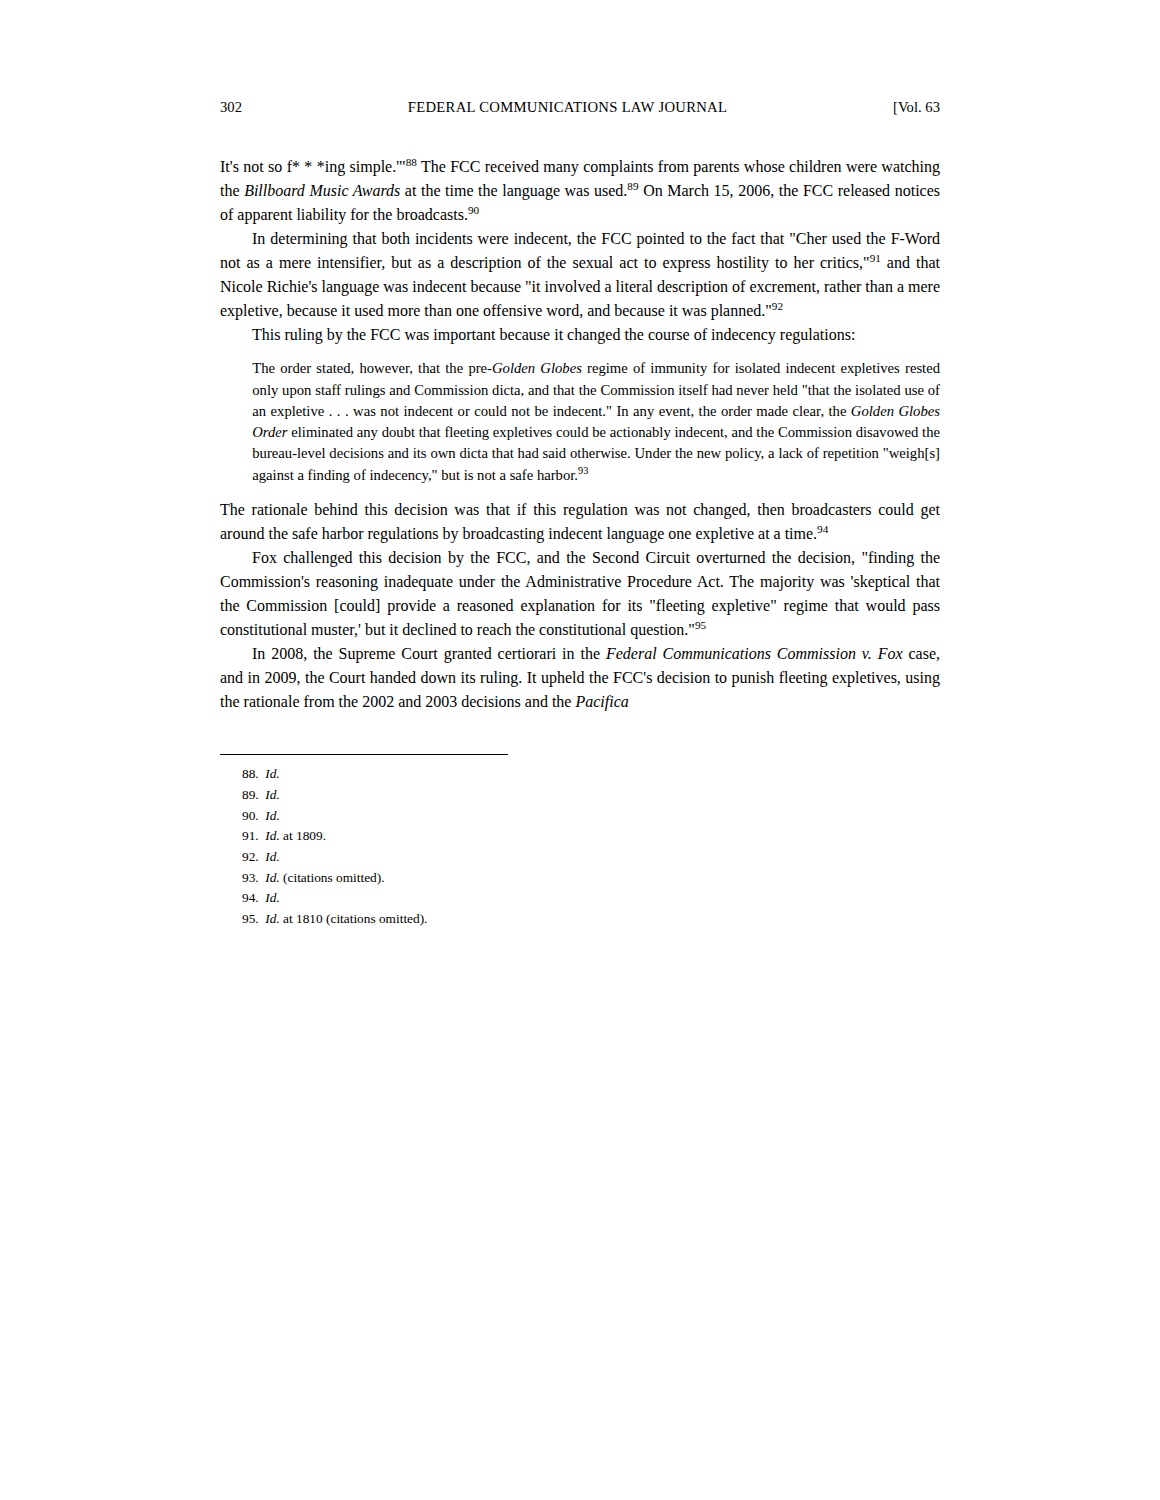302 FEDERAL COMMUNICATIONS LAW JOURNAL [Vol. 63
It's not so f* * *ing simple.'"88 The FCC received many complaints from parents whose children were watching the Billboard Music Awards at the time the language was used.89 On March 15, 2006, the FCC released notices of apparent liability for the broadcasts.90
In determining that both incidents were indecent, the FCC pointed to the fact that "Cher used the F-Word not as a mere intensifier, but as a description of the sexual act to express hostility to her critics,"91 and that Nicole Richie's language was indecent because "it involved a literal description of excrement, rather than a mere expletive, because it used more than one offensive word, and because it was planned."92
This ruling by the FCC was important because it changed the course of indecency regulations:
The order stated, however, that the pre-Golden Globes regime of immunity for isolated indecent expletives rested only upon staff rulings and Commission dicta, and that the Commission itself had never held "that the isolated use of an expletive . . . was not indecent or could not be indecent." In any event, the order made clear, the Golden Globes Order eliminated any doubt that fleeting expletives could be actionably indecent, and the Commission disavowed the bureau-level decisions and its own dicta that had said otherwise. Under the new policy, a lack of repetition "weigh[s] against a finding of indecency," but is not a safe harbor.93
The rationale behind this decision was that if this regulation was not changed, then broadcasters could get around the safe harbor regulations by broadcasting indecent language one expletive at a time.94
Fox challenged this decision by the FCC, and the Second Circuit overturned the decision, "finding the Commission's reasoning inadequate under the Administrative Procedure Act. The majority was 'skeptical that the Commission [could] provide a reasoned explanation for its "fleeting expletive" regime that would pass constitutional muster,' but it declined to reach the constitutional question."95
In 2008, the Supreme Court granted certiorari in the Federal Communications Commission v. Fox case, and in 2009, the Court handed down its ruling. It upheld the FCC's decision to punish fleeting expletives, using the rationale from the 2002 and 2003 decisions and the Pacifica
88. Id.
89. Id.
90. Id.
91. Id. at 1809.
92. Id.
93. Id. (citations omitted).
94. Id.
95. Id. at 1810 (citations omitted).